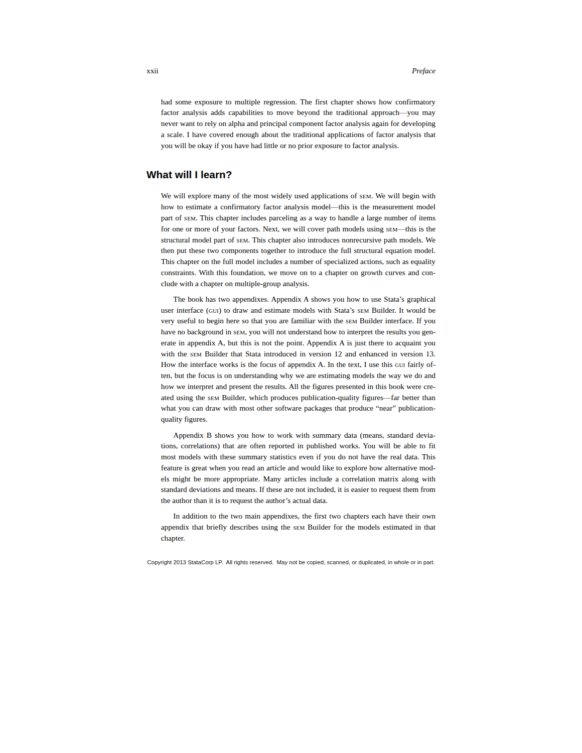xxii Preface
had some exposure to multiple regression. The first chapter shows how confirmatory factor analysis adds capabilities to move beyond the traditional approach—you may never want to rely on alpha and principal component factor analysis again for developing a scale. I have covered enough about the traditional applications of factor analysis that you will be okay if you have had little or no prior exposure to factor analysis.
What will I learn?
We will explore many of the most widely used applications of sem. We will begin with how to estimate a confirmatory factor analysis model—this is the measurement model part of sem. This chapter includes parceling as a way to handle a large number of items for one or more of your factors. Next, we will cover path models using sem—this is the structural model part of sem. This chapter also introduces nonrecursive path models. We then put these two components together to introduce the full structural equation model. This chapter on the full model includes a number of specialized actions, such as equality constraints. With this foundation, we move on to a chapter on growth curves and conclude with a chapter on multiple-group analysis.
The book has two appendixes. Appendix A shows you how to use Stata’s graphical user interface (gui) to draw and estimate models with Stata’s sem Builder. It would be very useful to begin here so that you are familiar with the sem Builder interface. If you have no background in sem, you will not understand how to interpret the results you generate in appendix A, but this is not the point. Appendix A is just there to acquaint you with the sem Builder that Stata introduced in version 12 and enhanced in version 13. How the interface works is the focus of appendix A. In the text, I use this gui fairly often, but the focus is on understanding why we are estimating models the way we do and how we interpret and present the results. All the figures presented in this book were created using the sem Builder, which produces publication-quality figures—far better than what you can draw with most other software packages that produce “near” publication-quality figures.
Appendix B shows you how to work with summary data (means, standard deviations, correlations) that are often reported in published works. You will be able to fit most models with these summary statistics even if you do not have the real data. This feature is great when you read an article and would like to explore how alternative models might be more appropriate. Many articles include a correlation matrix along with standard deviations and means. If these are not included, it is easier to request them from the author than it is to request the author’s actual data.
In addition to the two main appendixes, the first two chapters each have their own appendix that briefly describes using the sem Builder for the models estimated in that chapter.
Copyright 2013 StataCorp LP. All rights reserved. May not be copied, scanned, or duplicated, in whole or in part.